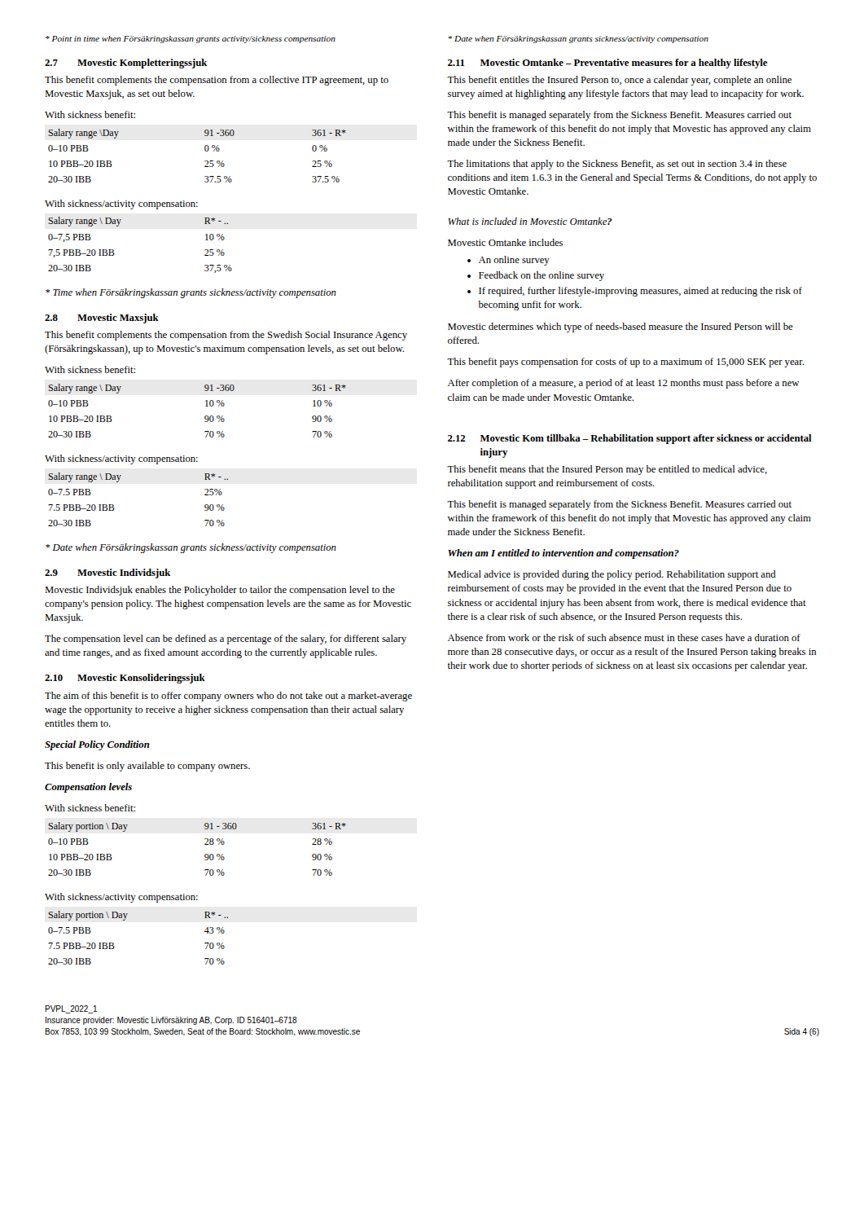* Point in time when Försäkringskassan grants activity/sickness compensation
2.7 Movestic Kompletteringssjuk
This benefit complements the compensation from a collective ITP agreement, up to Movestic Maxsjuk, as set out below.
With sickness benefit:
| Salary range \Day | 91 -360 | 361 - R* |
| --- | --- | --- |
| 0–10 PBB | 0 % | 0 % |
| 10 PBB–20 IBB | 25 % | 25 % |
| 20–30 IBB | 37.5 % | 37.5 % |
With sickness/activity compensation:
| Salary range \ Day | R* - .. |
| --- | --- |
| 0–7,5 PBB | 10 % |
| 7,5 PBB–20 IBB | 25 % |
| 20–30 IBB | 37,5 % |
* Time when Försäkringskassan grants sickness/activity compensation
2.8 Movestic Maxsjuk
This benefit complements the compensation from the Swedish Social Insurance Agency (Försäkringskassan), up to Movestic's maximum compensation levels, as set out below.
With sickness benefit:
| Salary range \ Day | 91 -360 | 361 - R* |
| --- | --- | --- |
| 0–10 PBB | 10 % | 10 % |
| 10 PBB–20 IBB | 90 % | 90 % |
| 20–30 IBB | 70 % | 70 % |
With sickness/activity compensation:
| Salary range \ Day | R* - .. |
| --- | --- |
| 0–7.5 PBB | 25% |
| 7.5 PBB–20 IBB | 90 % |
| 20–30 IBB | 70 % |
* Date when Försäkringskassan grants sickness/activity compensation
2.9 Movestic Individsjuk
Movestic Individsjuk enables the Policyholder to tailor the compensation level to the company's pension policy. The highest compensation levels are the same as for Movestic Maxsjuk.
The compensation level can be defined as a percentage of the salary, for different salary and time ranges, and as fixed amount according to the currently applicable rules.
2.10 Movestic Konsolideringssjuk
The aim of this benefit is to offer company owners who do not take out a market-average wage the opportunity to receive a higher sickness compensation than their actual salary entitles them to.
Special Policy Condition
This benefit is only available to company owners.
Compensation levels
With sickness benefit:
| Salary portion \ Day | 91 - 360 | 361 - R* |
| --- | --- | --- |
| 0–10 PBB | 28 % | 28 % |
| 10 PBB–20 IBB | 90 % | 90 % |
| 20–30 IBB | 70 % | 70 % |
With sickness/activity compensation:
| Salary portion \ Day | R* - .. |
| --- | --- |
| 0–7.5 PBB | 43 % |
| 7.5 PBB–20 IBB | 70 % |
| 20–30 IBB | 70 % |
* Date when Försäkringskassan grants sickness/activity compensation
2.11 Movestic Omtanke – Preventative measures for a healthy lifestyle
This benefit entitles the Insured Person to, once a calendar year, complete an online survey aimed at highlighting any lifestyle factors that may lead to incapacity for work.
This benefit is managed separately from the Sickness Benefit. Measures carried out within the framework of this benefit do not imply that Movestic has approved any claim made under the Sickness Benefit.
The limitations that apply to the Sickness Benefit, as set out in section 3.4 in these conditions and item 1.6.3 in the General and Special Terms & Conditions, do not apply to Movestic Omtanke.
What is included in Movestic Omtanke?
Movestic Omtanke includes
An online survey
Feedback on the online survey
If required, further lifestyle-improving measures, aimed at reducing the risk of becoming unfit for work.
Movestic determines which type of needs-based measure the Insured Person will be offered.
This benefit pays compensation for costs of up to a maximum of 15,000 SEK per year.
After completion of a measure, a period of at least 12 months must pass before a new claim can be made under Movestic Omtanke.
2.12 Movestic Kom tillbaka – Rehabilitation support after sickness or accidental injury
This benefit means that the Insured Person may be entitled to medical advice, rehabilitation support and reimbursement of costs.
This benefit is managed separately from the Sickness Benefit. Measures carried out within the framework of this benefit do not imply that Movestic has approved any claim made under the Sickness Benefit.
When am I entitled to intervention and compensation?
Medical advice is provided during the policy period. Rehabilitation support and reimbursement of costs may be provided in the event that the Insured Person due to sickness or accidental injury has been absent from work, there is medical evidence that there is a clear risk of such absence, or the Insured Person requests this.
Absence from work or the risk of such absence must in these cases have a duration of more than 28 consecutive days, or occur as a result of the Insured Person taking breaks in their work due to shorter periods of sickness on at least six occasions per calendar year.
PVPL_2022_1
Insurance provider: Movestic Livförsäkring AB, Corp. ID 516401–6718
Box 7853, 103 99 Stockholm, Sweden, Seat of the Board: Stockholm, www.movestic.se
Sida 4 (6)